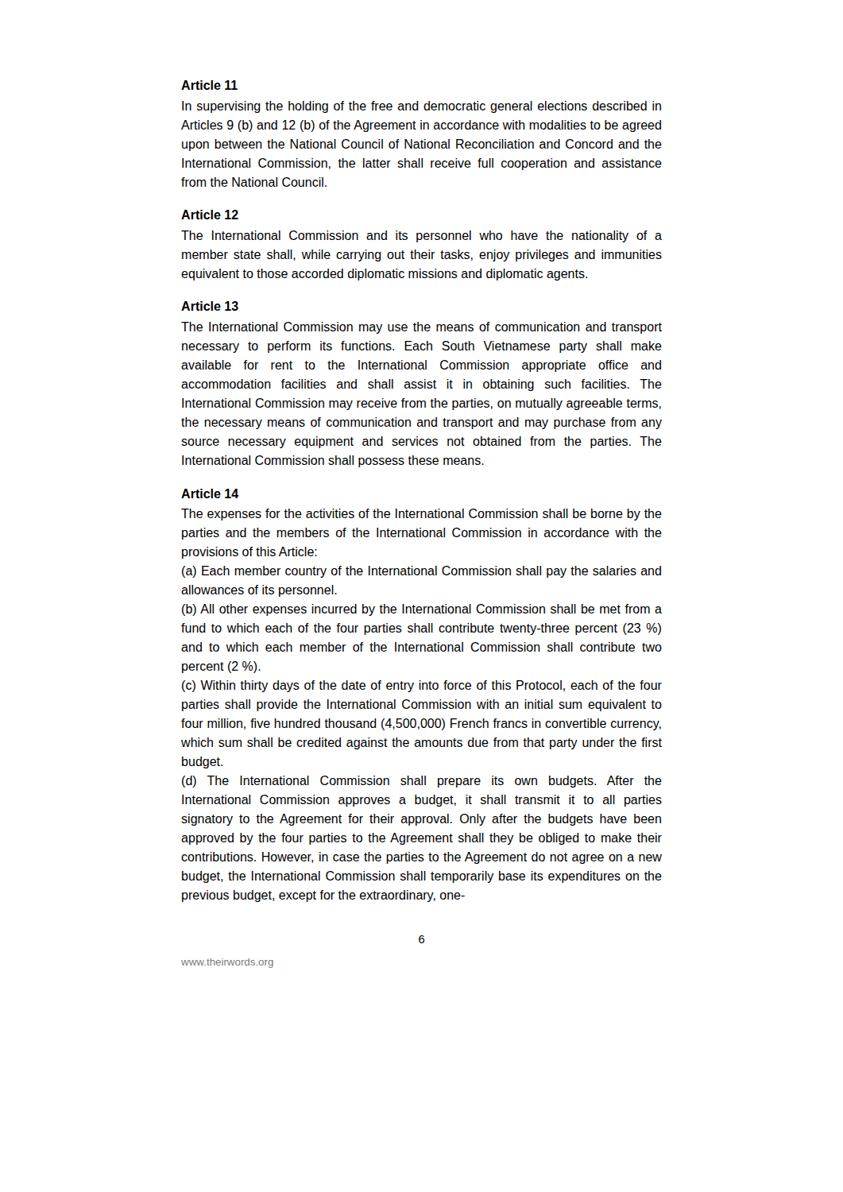Article 11
In supervising the holding of the free and democratic general elections described in Articles 9 (b) and 12 (b) of the Agreement in accordance with modalities to be agreed upon between the National Council of National Reconciliation and Concord and the International Commission, the latter shall receive full cooperation and assistance from the National Council.
Article 12
The International Commission and its personnel who have the nationality of a member state shall, while carrying out their tasks, enjoy privileges and immunities equivalent to those accorded diplomatic missions and diplomatic agents.
Article 13
The International Commission may use the means of communication and transport necessary to perform its functions. Each South Vietnamese party shall make available for rent to the International Commission appropriate office and accommodation facilities and shall assist it in obtaining such facilities. The International Commission may receive from the parties, on mutually agreeable terms, the necessary means of communication and transport and may purchase from any source necessary equipment and services not obtained from the parties. The International Commission shall possess these means.
Article 14
The expenses for the activities of the International Commission shall be borne by the parties and the members of the International Commission in accordance with the provisions of this Article:
(a) Each member country of the International Commission shall pay the salaries and allowances of its personnel.
(b) All other expenses incurred by the International Commission shall be met from a fund to which each of the four parties shall contribute twenty-three percent (23 %) and to which each member of the International Commission shall contribute two percent (2 %).
(c) Within thirty days of the date of entry into force of this Protocol, each of the four parties shall provide the International Commission with an initial sum equivalent to four million, five hundred thousand (4,500,000) French francs in convertible currency, which sum shall be credited against the amounts due from that party under the first budget.
(d) The International Commission shall prepare its own budgets. After the International Commission approves a budget, it shall transmit it to all parties signatory to the Agreement for their approval. Only after the budgets have been approved by the four parties to the Agreement shall they be obliged to make their contributions. However, in case the parties to the Agreement do not agree on a new budget, the International Commission shall temporarily base its expenditures on the previous budget, except for the extraordinary, one-
6
www.theirwords.org